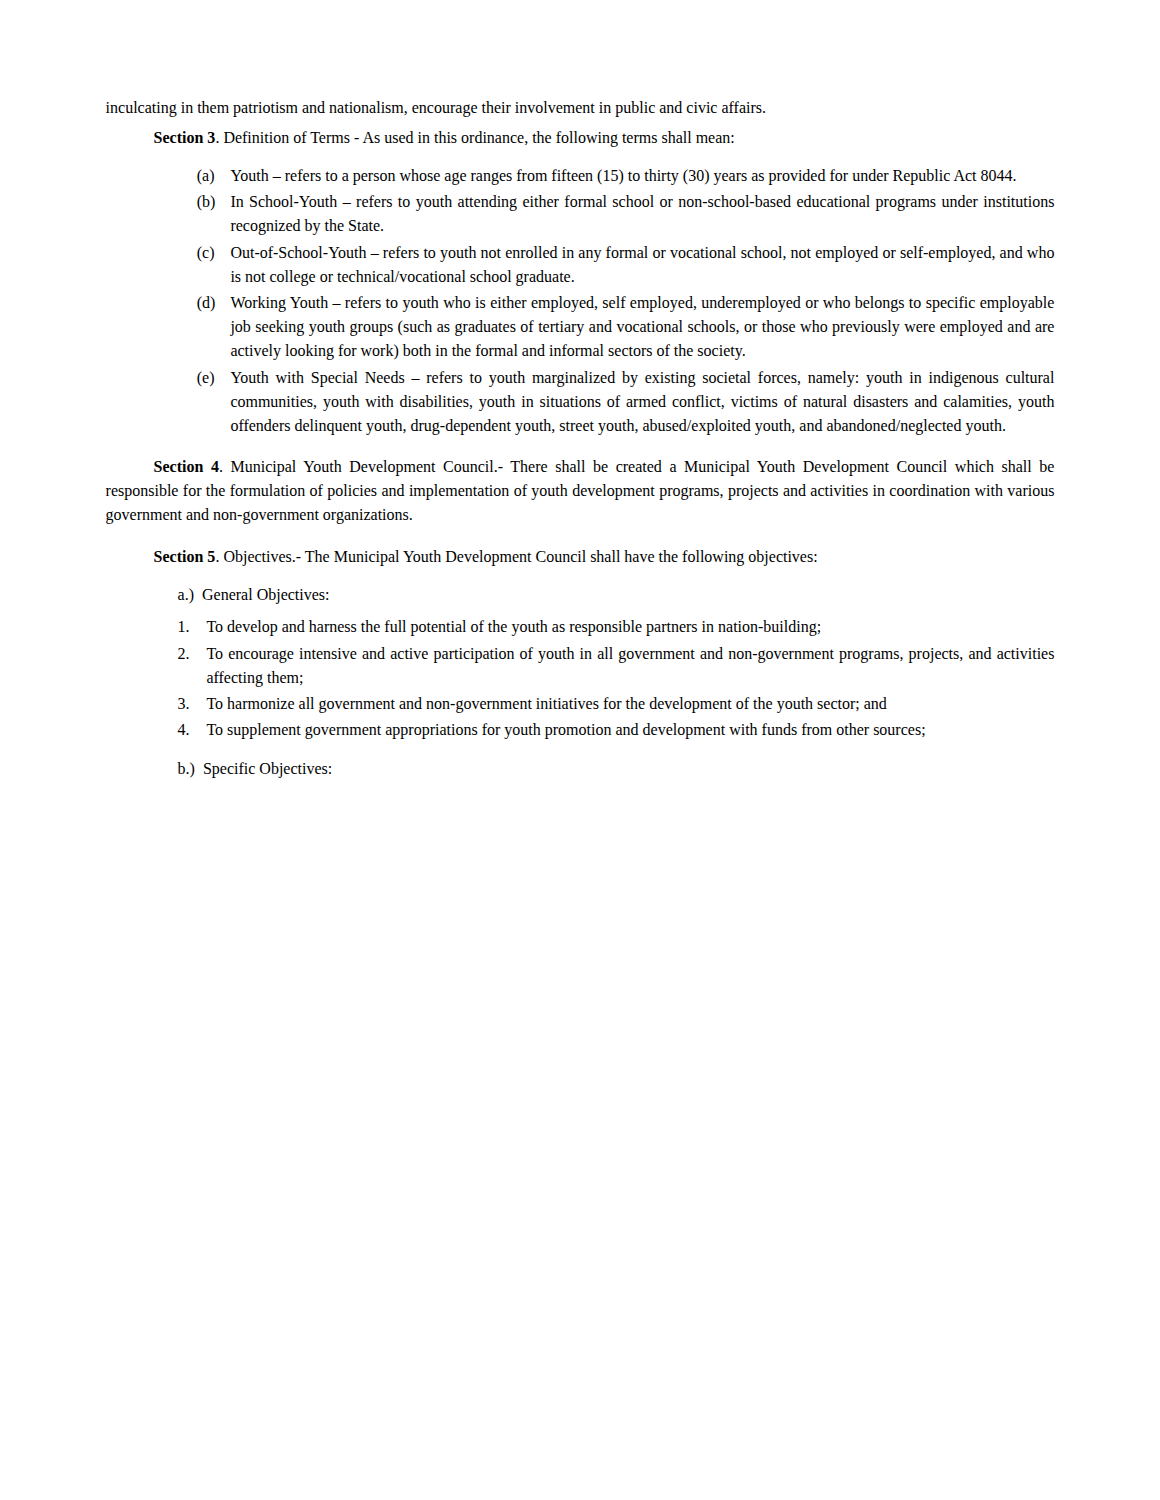inculcating in them patriotism and nationalism, encourage their involvement in public and civic affairs.
Section 3. Definition of Terms - As used in this ordinance, the following terms shall mean:
(a) Youth – refers to a person whose age ranges from fifteen (15) to thirty (30) years as provided for under Republic Act 8044.
(b) In School-Youth – refers to youth attending either formal school or non-school-based educational programs under institutions recognized by the State.
(c) Out-of-School-Youth – refers to youth not enrolled in any formal or vocational school, not employed or self-employed, and who is not college or technical/vocational school graduate.
(d) Working Youth – refers to youth who is either employed, self employed, underemployed or who belongs to specific employable job seeking youth groups (such as graduates of tertiary and vocational schools, or those who previously were employed and are actively looking for work) both in the formal and informal sectors of the society.
(e) Youth with Special Needs – refers to youth marginalized by existing societal forces, namely: youth in indigenous cultural communities, youth with disabilities, youth in situations of armed conflict, victims of natural disasters and calamities, youth offenders delinquent youth, drug-dependent youth, street youth, abused/exploited youth, and abandoned/neglected youth.
Section 4. Municipal Youth Development Council.- There shall be created a Municipal Youth Development Council which shall be responsible for the formulation of policies and implementation of youth development programs, projects and activities in coordination with various government and non-government organizations.
Section 5. Objectives.- The Municipal Youth Development Council shall have the following objectives:
a.) General Objectives:
1. To develop and harness the full potential of the youth as responsible partners in nation-building;
2. To encourage intensive and active participation of youth in all government and non-government programs, projects, and activities affecting them;
3. To harmonize all government and non-government initiatives for the development of the youth sector; and
4. To supplement government appropriations for youth promotion and development with funds from other sources;
b.) Specific Objectives: